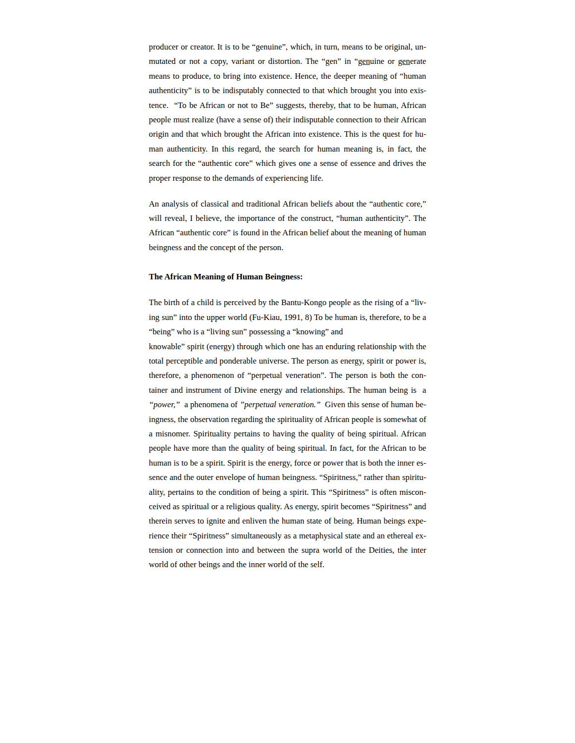producer or creator. It is to be “genuine”, which, in turn, means to be original, unmutated or not a copy, variant or distortion. The “gen” in “genuine or generate means to produce, to bring into existence. Hence, the deeper meaning of “human authenticity” is to be indisputably connected to that which brought you into existence. “To be African or not to Be” suggests, thereby, that to be human, African people must realize (have a sense of) their indisputable connection to their African origin and that which brought the African into existence. This is the quest for human authenticity. In this regard, the search for human meaning is, in fact, the search for the “authentic core” which gives one a sense of essence and drives the proper response to the demands of experiencing life.
An analysis of classical and traditional African beliefs about the “authentic core,” will reveal, I believe, the importance of the construct, “human authenticity”. The African “authentic core” is found in the African belief about the meaning of human beingness and the concept of the person.
The African Meaning of Human Beingness:
The birth of a child is perceived by the Bantu-Kongo people as the rising of a “living sun” into the upper world (Fu-Kiau, 1991, 8) To be human is, therefore, to be a “being” who is a “living sun” possessing a “knowing” and
knowable” spirit (energy) through which one has an enduring relationship with the total perceptible and ponderable universe. The person as energy, spirit or power is, therefore, a phenomenon of “perpetual veneration”. The person is both the container and instrument of Divine energy and relationships. The human being is a “power,” a phenomena of ”perpetual veneration.” Given this sense of human beingness, the observation regarding the spirituality of African people is somewhat of a misnomer. Spirituality pertains to having the quality of being spiritual. African people have more than the quality of being spiritual. In fact, for the African to be human is to be a spirit. Spirit is the energy, force or power that is both the inner essence and the outer envelope of human beingness. “Spiritness,” rather than spirituality, pertains to the condition of being a spirit. This “Spiritness” is often misconceived as spiritual or a religious quality. As energy, spirit becomes “Spiritness” and therein serves to ignite and enliven the human state of being. Human beings experience their “Spiritness” simultaneously as a metaphysical state and an ethereal extension or connection into and between the supra world of the Deities, the inter world of other beings and the inner world of the self.